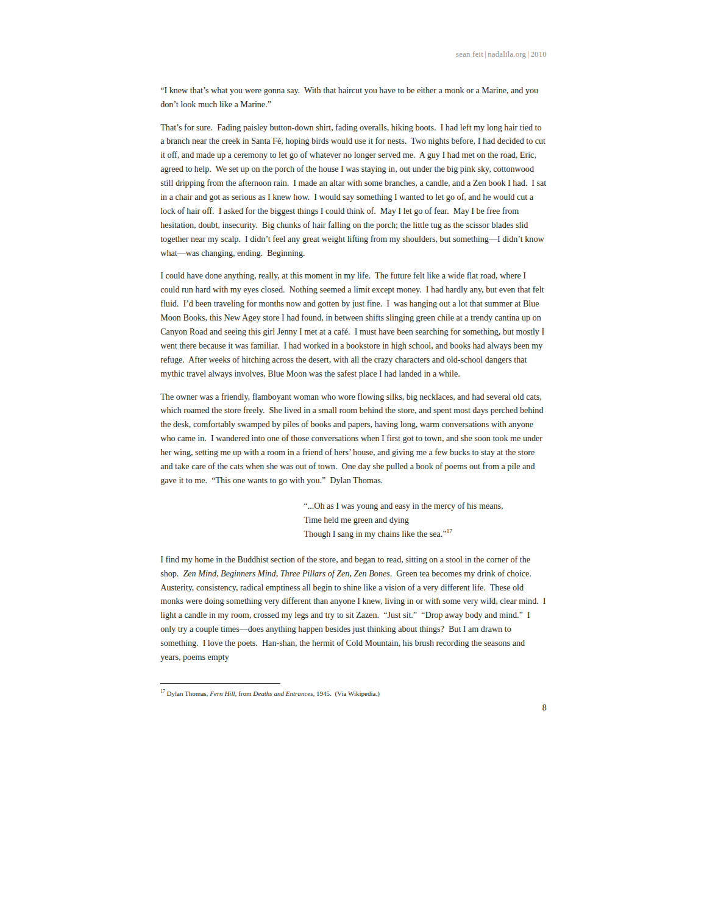sean feit|nadalila.org|2010
“I knew that’s what you were gonna say. With that haircut you have to be either a monk or a Marine, and you don’t look much like a Marine.”
That’s for sure. Fading paisley button-down shirt, fading overalls, hiking boots. I had left my long hair tied to a branch near the creek in Santa Fé, hoping birds would use it for nests. Two nights before, I had decided to cut it off, and made up a ceremony to let go of whatever no longer served me. A guy I had met on the road, Eric, agreed to help. We set up on the porch of the house I was staying in, out under the big pink sky, cottonwood still dripping from the afternoon rain. I made an altar with some branches, a candle, and a Zen book I had. I sat in a chair and got as serious as I knew how. I would say something I wanted to let go of, and he would cut a lock of hair off. I asked for the biggest things I could think of. May I let go of fear. May I be free from hesitation, doubt, insecurity. Big chunks of hair falling on the porch; the little tug as the scissor blades slid together near my scalp. I didn’t feel any great weight lifting from my shoulders, but something—I didn’t know what—was changing, ending. Beginning.
I could have done anything, really, at this moment in my life. The future felt like a wide flat road, where I could run hard with my eyes closed. Nothing seemed a limit except money. I had hardly any, but even that felt fluid. I’d been traveling for months now and gotten by just fine. I was hanging out a lot that summer at Blue Moon Books, this New Agey store I had found, in between shifts slinging green chile at a trendy cantina up on Canyon Road and seeing this girl Jenny I met at a café. I must have been searching for something, but mostly I went there because it was familiar. I had worked in a bookstore in high school, and books had always been my refuge. After weeks of hitching across the desert, with all the crazy characters and old-school dangers that mythic travel always involves, Blue Moon was the safest place I had landed in a while.
The owner was a friendly, flamboyant woman who wore flowing silks, big necklaces, and had several old cats, which roamed the store freely. She lived in a small room behind the store, and spent most days perched behind the desk, comfortably swamped by piles of books and papers, having long, warm conversations with anyone who came in. I wandered into one of those conversations when I first got to town, and she soon took me under her wing, setting me up with a room in a friend of hers’ house, and giving me a few bucks to stay at the store and take care of the cats when she was out of town. One day she pulled a book of poems out from a pile and gave it to me. “This one wants to go with you.” Dylan Thomas.
“...Oh as I was young and easy in the mercy of his means,
Time held me green and dying
Though I sang in my chains like the sea.”17
I find my home in the Buddhist section of the store, and began to read, sitting on a stool in the corner of the shop. Zen Mind, Beginners Mind, Three Pillars of Zen, Zen Bones. Green tea becomes my drink of choice. Austerity, consistency, radical emptiness all begin to shine like a vision of a very different life. These old monks were doing something very different than anyone I knew, living in or with some very wild, clear mind. I light a candle in my room, crossed my legs and try to sit Zazen. “Just sit.” “Drop away body and mind.” I only try a couple times—does anything happen besides just thinking about things? But I am drawn to something. I love the poets. Han-shan, the hermit of Cold Mountain, his brush recording the seasons and years, poems empty
17 Dylan Thomas, Fern Hill, from Deaths and Entrances, 1945. (Via Wikipedia.)
8